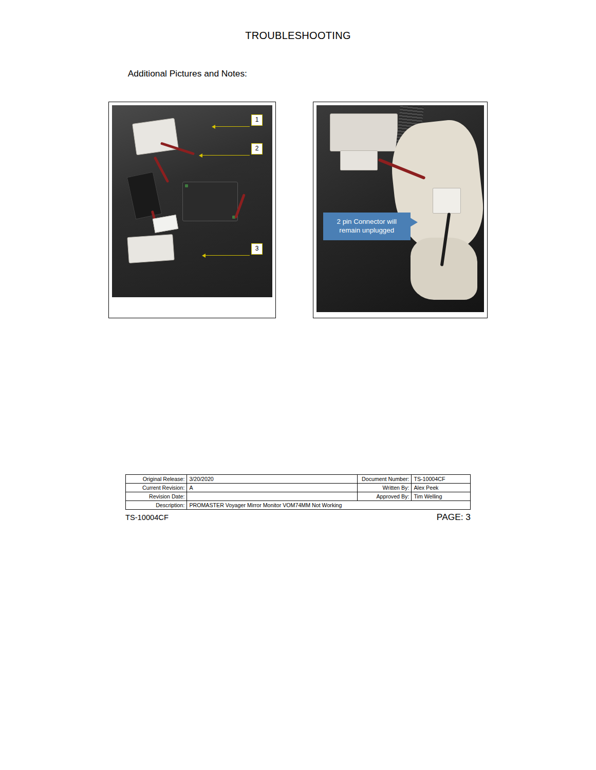TROUBLESHOOTING
Additional Pictures and Notes:
1
2
3
2 pin Connector will remain unplugged
| Original Release: | 3/20/2020 | Document Number: | TS-10004CF |
| Current Revision: | A | Written By: | Alex Peek |
| Revision Date: | | Approved By: | Tim Welling |
| Description: | PROMASTER Voyager Mirror Monitor VOM74MM Not Working |
TS-10004CF PAGE: 3